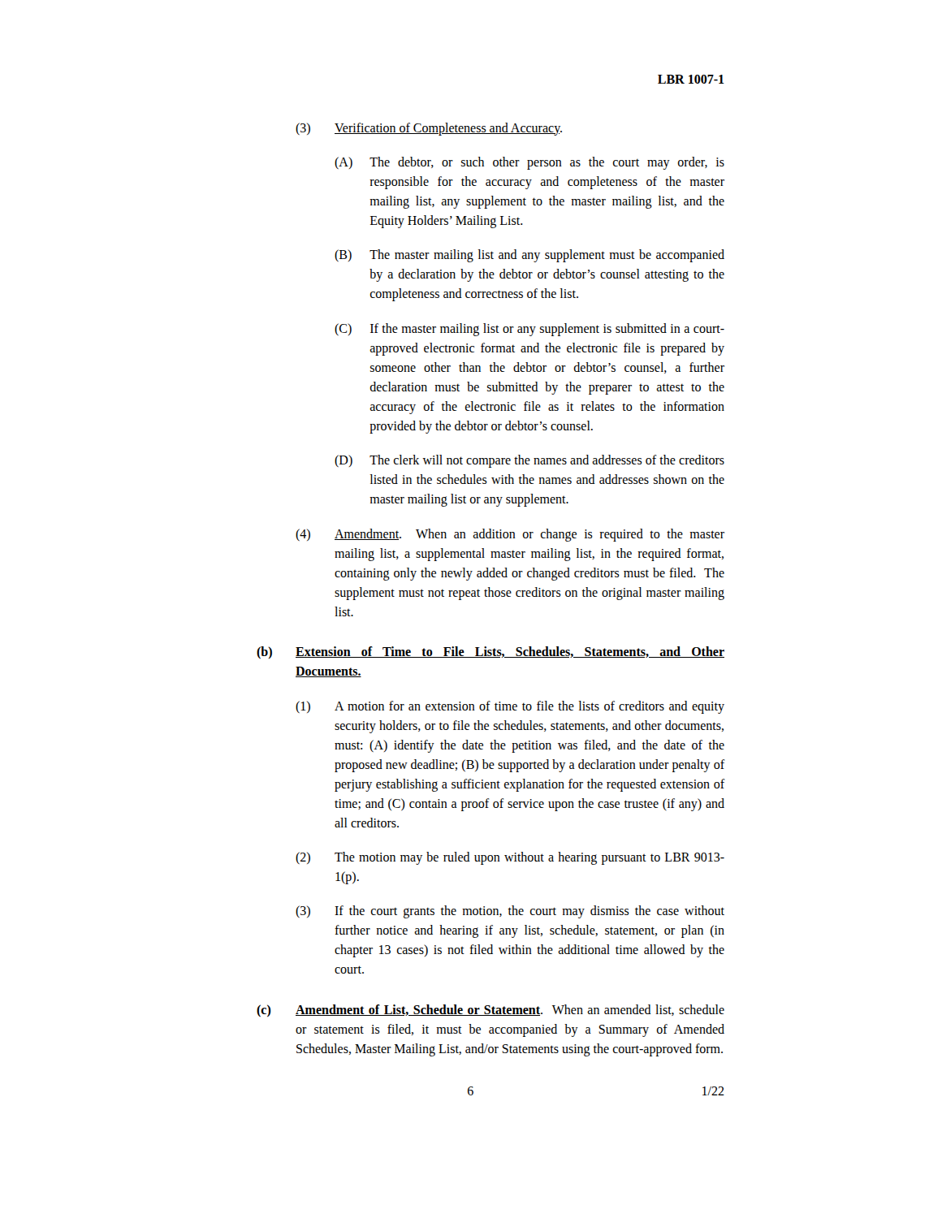LBR 1007-1
(3)
Verification of Completeness and Accuracy.
(A)
The debtor, or such other person as the court may order, is responsible for the accuracy and completeness of the master mailing list, any supplement to the master mailing list, and the Equity Holders’ Mailing List.
(B)
The master mailing list and any supplement must be accompanied by a declaration by the debtor or debtor’s counsel attesting to the completeness and correctness of the list.
(C)
If the master mailing list or any supplement is submitted in a court-approved electronic format and the electronic file is prepared by someone other than the debtor or debtor’s counsel, a further declaration must be submitted by the preparer to attest to the accuracy of the electronic file as it relates to the information provided by the debtor or debtor’s counsel.
(D)
The clerk will not compare the names and addresses of the creditors listed in the schedules with the names and addresses shown on the master mailing list or any supplement.
(4)
Amendment. When an addition or change is required to the master mailing list, a supplemental master mailing list, in the required format, containing only the newly added or changed creditors must be filed. The supplement must not repeat those creditors on the original master mailing list.
(b)
Extension of Time to File Lists, Schedules, Statements, and Other Documents.
(1)
A motion for an extension of time to file the lists of creditors and equity security holders, or to file the schedules, statements, and other documents, must: (A) identify the date the petition was filed, and the date of the proposed new deadline; (B) be supported by a declaration under penalty of perjury establishing a sufficient explanation for the requested extension of time; and (C) contain a proof of service upon the case trustee (if any) and all creditors.
(2)
The motion may be ruled upon without a hearing pursuant to LBR 9013-1(p).
(3)
If the court grants the motion, the court may dismiss the case without further notice and hearing if any list, schedule, statement, or plan (in chapter 13 cases) is not filed within the additional time allowed by the court.
(c)
Amendment of List, Schedule or Statement. When an amended list, schedule or statement is filed, it must be accompanied by a Summary of Amended Schedules, Master Mailing List, and/or Statements using the court-approved form.
6 1/22